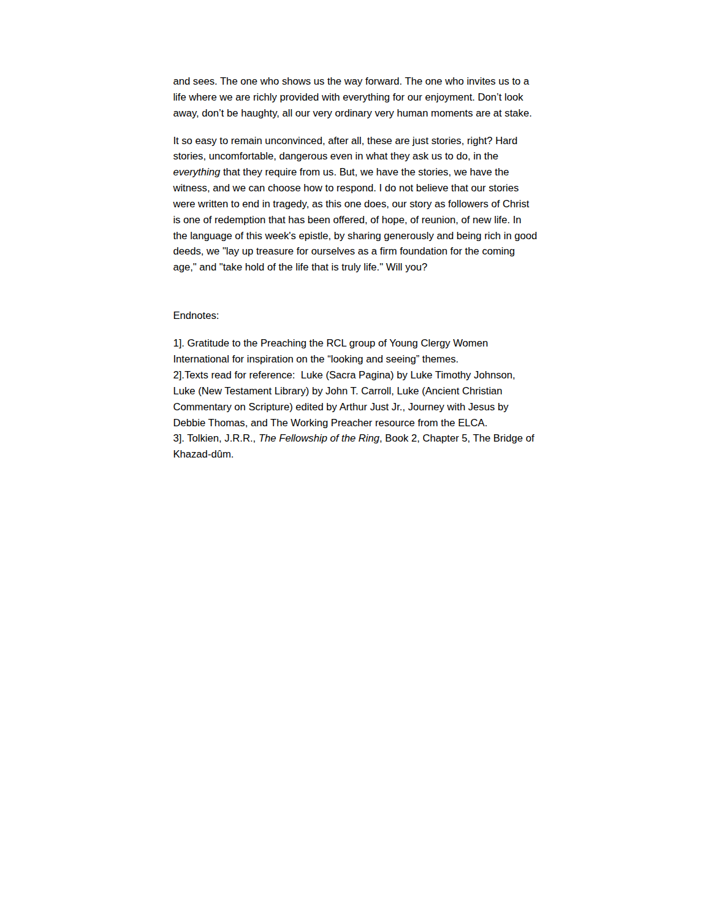and sees. The one who shows us the way forward. The one who invites us to a life where we are richly provided with everything for our enjoyment. Don’t look away, don’t be haughty, all our very ordinary very human moments are at stake.
It so easy to remain unconvinced, after all, these are just stories, right? Hard stories, uncomfortable, dangerous even in what they ask us to do, in the everything that they require from us. But, we have the stories, we have the witness, and we can choose how to respond. I do not believe that our stories were written to end in tragedy, as this one does, our story as followers of Christ is one of redemption that has been offered, of hope, of reunion, of new life. In the language of this week's epistle, by sharing generously and being rich in good deeds, we "lay up treasure for ourselves as a firm foundation for the coming age," and "take hold of the life that is truly life." Will you?
Endnotes:
1]. Gratitude to the Preaching the RCL group of Young Clergy Women International for inspiration on the “looking and seeing” themes.
2].Texts read for reference: Luke (Sacra Pagina) by Luke Timothy Johnson, Luke (New Testament Library) by John T. Carroll, Luke (Ancient Christian Commentary on Scripture) edited by Arthur Just Jr., Journey with Jesus by Debbie Thomas, and The Working Preacher resource from the ELCA.
3]. Tolkien, J.R.R., The Fellowship of the Ring, Book 2, Chapter 5, The Bridge of Khazad-dûm.